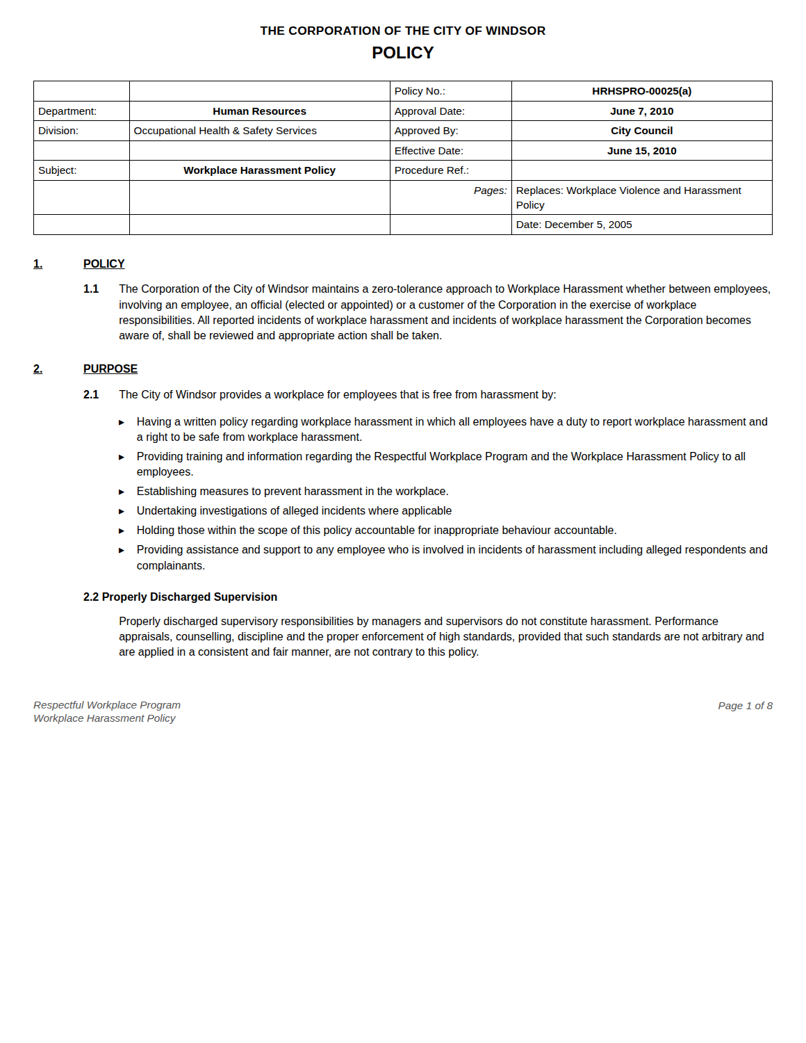THE CORPORATION OF THE CITY OF WINDSOR
POLICY
| | | Policy No.: | HRHSPRO-00025(a) |
| Department: | Human Resources | Approval Date: | June 7, 2010 |
| Division: | Occupational Health & Safety Services | Approved By: | City Council |
| | | Effective Date: | June 15, 2010 |
| Subject: | Workplace Harassment Policy | Procedure Ref.: | |
| | | Pages: | Replaces: Workplace Violence and Harassment Policy |
| | | | Date: December 5, 2005 |
1. POLICY
1.1 The Corporation of the City of Windsor maintains a zero-tolerance approach to Workplace Harassment whether between employees, involving an employee, an official (elected or appointed) or a customer of the Corporation in the exercise of workplace responsibilities. All reported incidents of workplace harassment and incidents of workplace harassment the Corporation becomes aware of, shall be reviewed and appropriate action shall be taken.
2. PURPOSE
2.1 The City of Windsor provides a workplace for employees that is free from harassment by:
Having a written policy regarding workplace harassment in which all employees have a duty to report workplace harassment and a right to be safe from workplace harassment.
Providing training and information regarding the Respectful Workplace Program and the Workplace Harassment Policy to all employees.
Establishing measures to prevent harassment in the workplace.
Undertaking investigations of alleged incidents where applicable
Holding those within the scope of this policy accountable for inappropriate behaviour accountable.
Providing assistance and support to any employee who is involved in incidents of harassment including alleged respondents and complainants.
2.2 Properly Discharged Supervision
Properly discharged supervisory responsibilities by managers and supervisors do not constitute harassment. Performance appraisals, counselling, discipline and the proper enforcement of high standards, provided that such standards are not arbitrary and are applied in a consistent and fair manner, are not contrary to this policy.
Respectful Workplace Program
Workplace Harassment Policy
Page 1 of 8